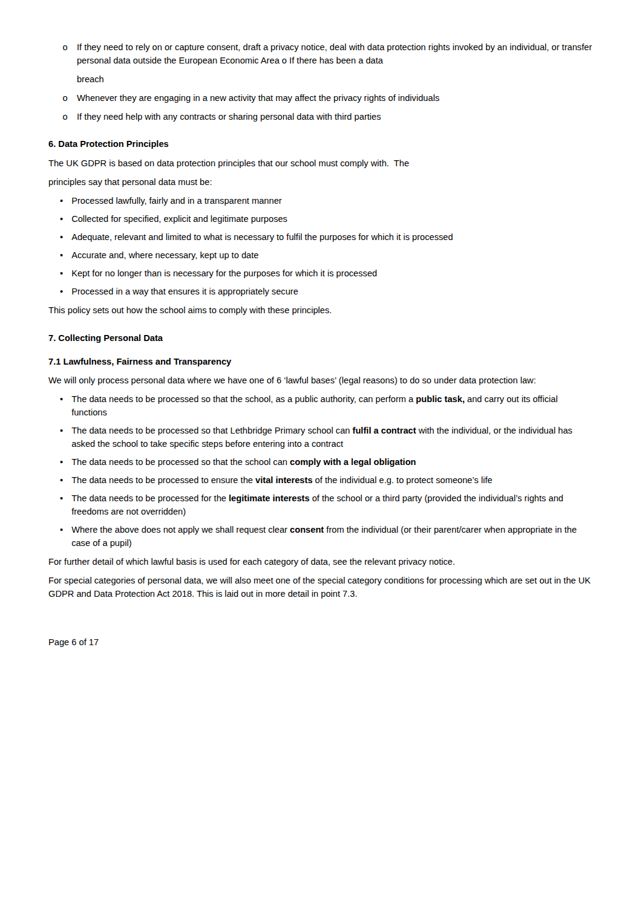If they need to rely on or capture consent, draft a privacy notice, deal with data protection rights invoked by an individual, or transfer personal data outside the European Economic Area o If there has been a data
breach
Whenever they are engaging in a new activity that may affect the privacy rights of individuals
If they need help with any contracts or sharing personal data with third parties
6. Data Protection Principles
The UK GDPR is based on data protection principles that our school must comply with. The
principles say that personal data must be:
Processed lawfully, fairly and in a transparent manner
Collected for specified, explicit and legitimate purposes
Adequate, relevant and limited to what is necessary to fulfil the purposes for which it is processed
Accurate and, where necessary, kept up to date
Kept for no longer than is necessary for the purposes for which it is processed
Processed in a way that ensures it is appropriately secure
This policy sets out how the school aims to comply with these principles.
7. Collecting Personal Data
7.1 Lawfulness, Fairness and Transparency
We will only process personal data where we have one of 6 ‘lawful bases’ (legal reasons) to do so under data protection law:
The data needs to be processed so that the school, as a public authority, can perform a public task, and carry out its official functions
The data needs to be processed so that Lethbridge Primary school can fulfil a contract with the individual, or the individual has asked the school to take specific steps before entering into a contract
The data needs to be processed so that the school can comply with a legal obligation
The data needs to be processed to ensure the vital interests of the individual e.g. to protect someone’s life
The data needs to be processed for the legitimate interests of the school or a third party (provided the individual’s rights and freedoms are not overridden)
Where the above does not apply we shall request clear consent from the individual (or their parent/carer when appropriate in the case of a pupil)
For further detail of which lawful basis is used for each category of data, see the relevant privacy notice.
For special categories of personal data, we will also meet one of the special category conditions for processing which are set out in the UK GDPR and Data Protection Act 2018. This is laid out in more detail in point 7.3.
Page 6 of 17